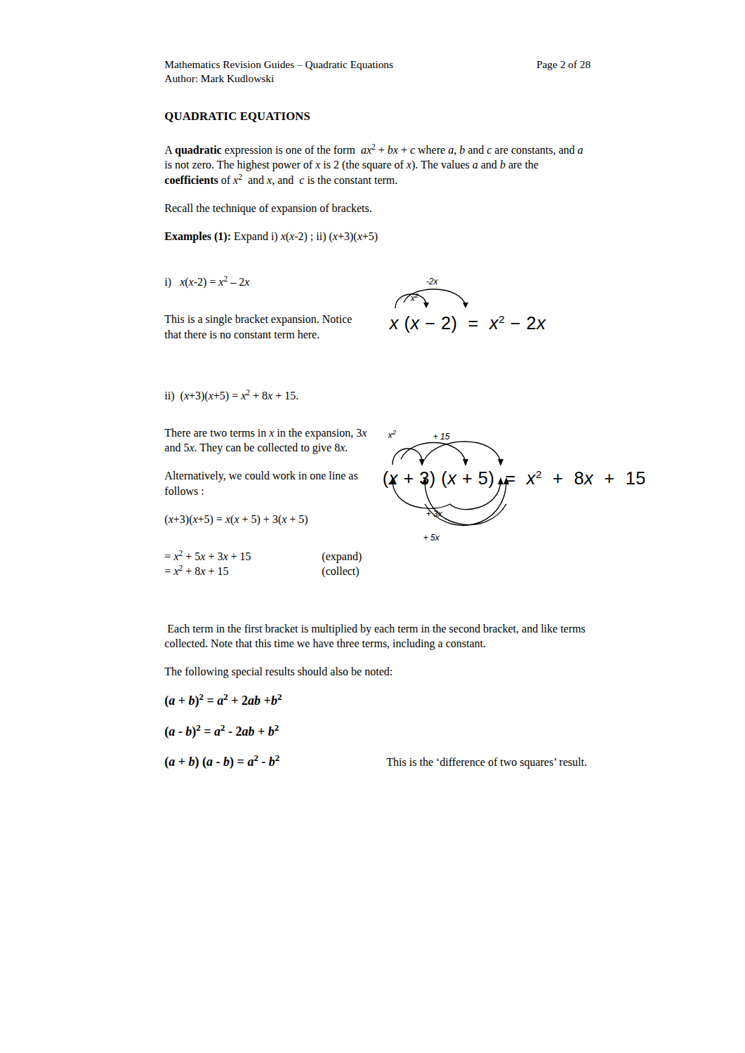Mathematics Revision Guides – Quadratic Equations
Author: Mark Kudlowski
Page 2 of 28
QUADRATIC EQUATIONS
A quadratic expression is one of the form ax2 + bx + c where a, b and c are constants, and a is not zero. The highest power of x is 2 (the square of x). The values a and b are the coefficients of x2 and x, and c is the constant term.
Recall the technique of expansion of brackets.
Examples (1): Expand i) x(x-2) ; ii) (x+3)(x+5)
i) x(x-2) = x2 – 2x
This is a single bracket expansion. Notice that there is no constant term here.
-2x
x2
x (x − 2) = x2 − 2x
ii) (x+3)(x+5) = x2 + 8x + 15.
There are two terms in x in the expansion, 3x and 5x. They can be collected to give 8x.
Alternatively, we could work in one line as follows :
(x+3)(x+5) = x(x + 5) + 3(x + 5)
= x2 + 5x + 3x + 15(expand)
= x2 + 8x + 15(collect)
x2
+ 15
+ 3x
+ 5x
(x + 3) (x + 5) = x2 + 8x + 15
Each term in the first bracket is multiplied by each term in the second bracket, and like terms collected. Note that this time we have three terms, including a constant.
The following special results should also be noted:
(a + b)2 = a2 + 2ab +b2
(a - b)2 = a2 - 2ab + b2
(a + b) (a - b) = a2 - b2 This is the ‘difference of two squares’ result.